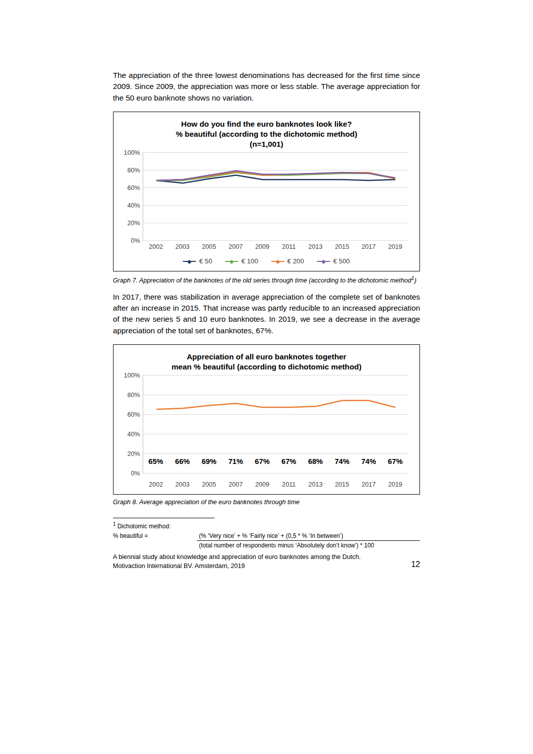The appreciation of the three lowest denominations has decreased for the first time since 2009. Since 2009, the appreciation was more or less stable. The average appreciation for the 50 euro banknote shows no variation.
How do you find the euro banknotes look like?
% beautiful (according to the dichotomic method)
(n=1,001)
100%
80%
60%
40%
20%
0%
2002200320052007200920112013201520172019
€ 50 € 100 € 200 € 500
Graph 7. Appreciation of the banknotes of the old series through time (according to the dichotomic method1)
In 2017, there was stabilization in average appreciation of the complete set of banknotes after an increase in 2015. That increase was partly reducible to an increased appreciation of the new series 5 and 10 euro banknotes. In 2019, we see a decrease in the average appreciation of the total set of banknotes, 67%.
Appreciation of all euro banknotes together
mean % beautiful (according to dichotomic method)
100%
80%
60%
40%
20%
0%
65% 66% 69% 71% 67% 67% 68% 74% 74% 67%
2002200320052007200920112013201520172019
Graph 8. Average appreciation of the euro banknotes through time
1 Dichotomic method:
% beautiful =
(% ‘Very nice’ + % ‘Fairly nice’ + (0,5 * % ‘In between’) (total number of respondents minus ‘Absolutely don’t know’) * 100
A biennial study about knowledge and appreciation of euro banknotes among the Dutch.
Motivaction International BV. Amsterdam, 2019
12